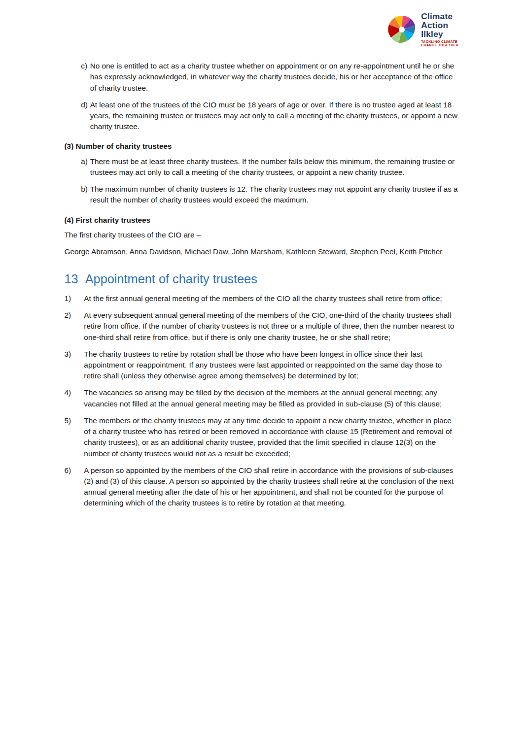Climate Action Ilkley Tackling Climate
Change Together
No one is entitled to act as a charity trustee whether on appointment or on any re-appointment until he or she has expressly acknowledged, in whatever way the charity trustees decide, his or her acceptance of the office of charity trustee.
At least one of the trustees of the CIO must be 18 years of age or over. If there is no trustee aged at least 18 years, the remaining trustee or trustees may act only to call a meeting of the charity trustees, or appoint a new charity trustee.
(3) Number of charity trustees
There must be at least three charity trustees. If the number falls below this minimum, the remaining trustee or trustees may act only to call a meeting of the charity trustees, or appoint a new charity trustee.
The maximum number of charity trustees is 12. The charity trustees may not appoint any charity trustee if as a result the number of charity trustees would exceed the maximum.
(4) First charity trustees
The first charity trustees of the CIO are –
George Abramson, Anna Davidson, Michael Daw, John Marsham, Kathleen Steward, Stephen Peel, Keith Pitcher
13 Appointment of charity trustees
At the first annual general meeting of the members of the CIO all the charity trustees shall retire from office;
At every subsequent annual general meeting of the members of the CIO, one-third of the charity trustees shall retire from office. If the number of charity trustees is not three or a multiple of three, then the number nearest to one-third shall retire from office, but if there is only one charity trustee, he or she shall retire;
The charity trustees to retire by rotation shall be those who have been longest in office since their last appointment or reappointment. If any trustees were last appointed or reappointed on the same day those to retire shall (unless they otherwise agree among themselves) be determined by lot;
The vacancies so arising may be filled by the decision of the members at the annual general meeting; any vacancies not filled at the annual general meeting may be filled as provided in sub-clause (5) of this clause;
The members or the charity trustees may at any time decide to appoint a new charity trustee, whether in place of a charity trustee who has retired or been removed in accordance with clause 15 (Retirement and removal of charity trustees), or as an additional charity trustee, provided that the limit specified in clause 12(3) on the number of charity trustees would not as a result be exceeded;
A person so appointed by the members of the CIO shall retire in accordance with the provisions of sub-clauses (2) and (3) of this clause. A person so appointed by the charity trustees shall retire at the conclusion of the next annual general meeting after the date of his or her appointment, and shall not be counted for the purpose of determining which of the charity trustees is to retire by rotation at that meeting.